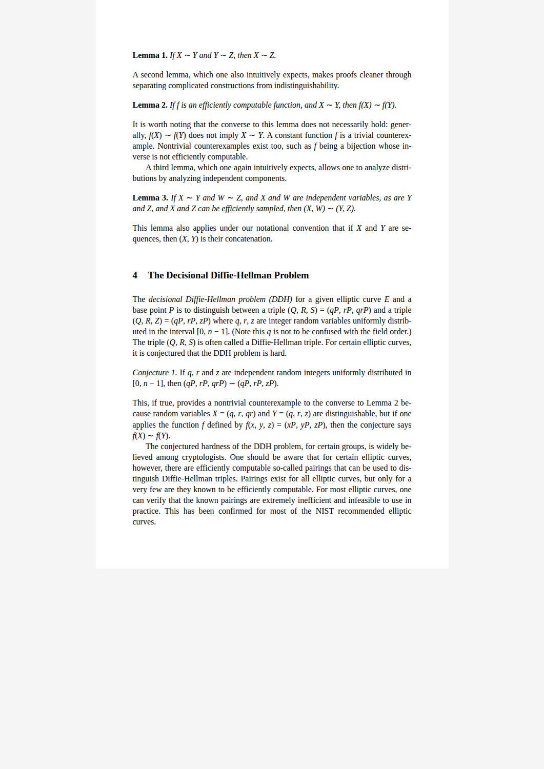Lemma 1. If X ∼ Y and Y ∼ Z, then X ∼ Z.
A second lemma, which one also intuitively expects, makes proofs cleaner through separating complicated constructions from indistinguishability.
Lemma 2. If f is an efficiently computable function, and X ∼ Y, then f(X) ∼ f(Y).
It is worth noting that the converse to this lemma does not necessarily hold: generally, f(X) ∼ f(Y) does not imply X ∼ Y. A constant function f is a trivial counterexample. Nontrivial counterexamples exist too, such as f being a bijection whose inverse is not efficiently computable.
A third lemma, which one again intuitively expects, allows one to analyze distributions by analyzing independent components.
Lemma 3. If X ∼ Y and W ∼ Z, and X and W are independent variables, as are Y and Z, and X and Z can be efficiently sampled, then (X, W) ∼ (Y, Z).
This lemma also applies under our notational convention that if X and Y are sequences, then (X, Y) is their concatenation.
4 The Decisional Diffie-Hellman Problem
The decisional Diffie-Hellman problem (DDH) for a given elliptic curve E and a base point P is to distinguish between a triple (Q, R, S) = (qP, rP, qrP) and a triple (Q, R, Z) = (qP, rP, zP) where q, r, z are integer random variables uniformly distributed in the interval [0, n − 1]. (Note this q is not to be confused with the field order.) The triple (Q, R, S) is often called a Diffie-Hellman triple. For certain elliptic curves, it is conjectured that the DDH problem is hard.
Conjecture 1. If q, r and z are independent random integers uniformly distributed in [0, n − 1], then (qP, rP, qrP) ∼ (qP, rP, zP).
This, if true, provides a nontrivial counterexample to the converse to Lemma 2 because random variables X = (q, r, qr) and Y = (q, r, z) are distinguishable, but if one applies the function f defined by f(x, y, z) = (xP, yP, zP), then the conjecture says f(X) ∼ f(Y).
The conjectured hardness of the DDH problem, for certain groups, is widely believed among cryptologists. One should be aware that for certain elliptic curves, however, there are efficiently computable so-called pairings that can be used to distinguish Diffie-Hellman triples. Pairings exist for all elliptic curves, but only for a very few are they known to be efficiently computable. For most elliptic curves, one can verify that the known pairings are extremely inefficient and infeasible to use in practice. This has been confirmed for most of the NIST recommended elliptic curves.